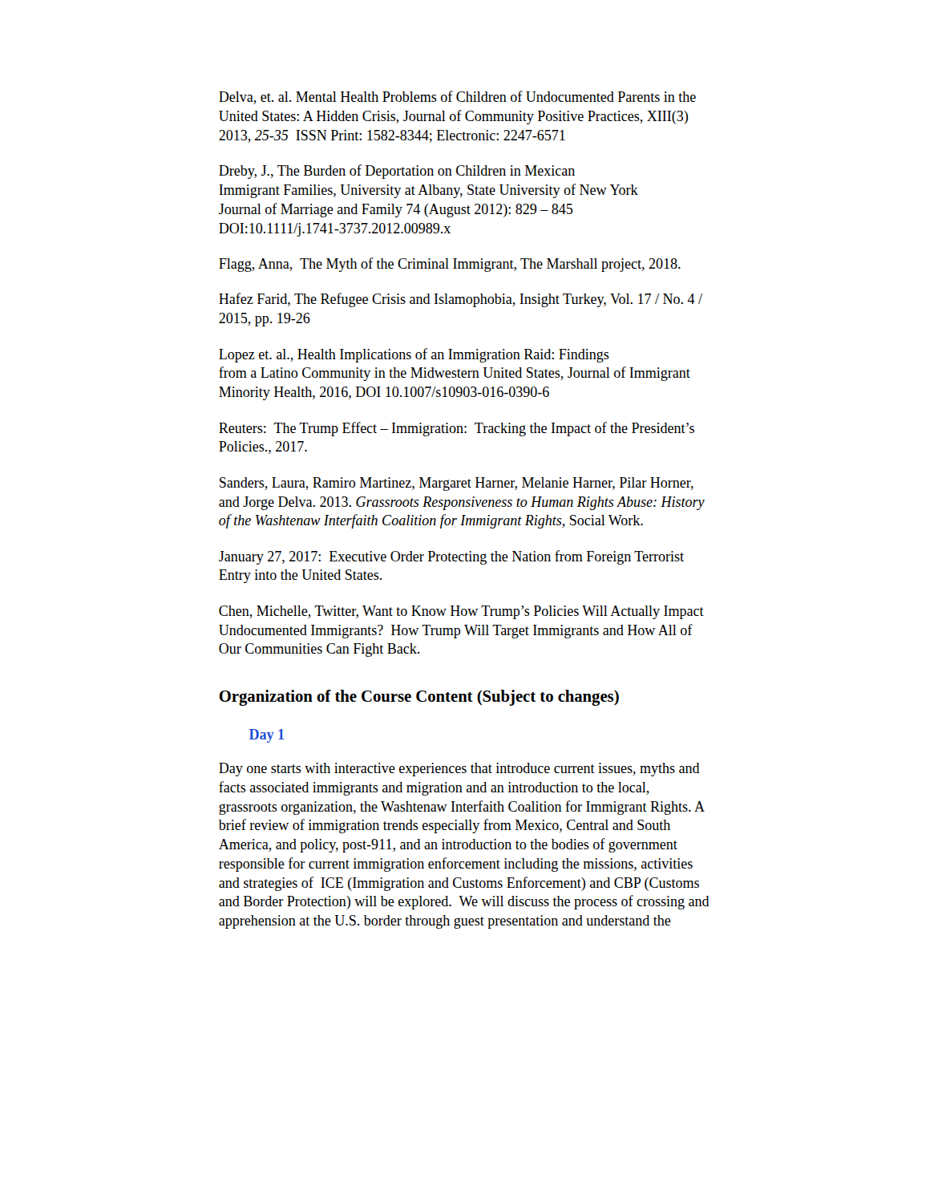Delva, et. al. Mental Health Problems of Children of Undocumented Parents in the United States: A Hidden Crisis, Journal of Community Positive Practices, XIII(3) 2013, 25-35 ISSN Print: 1582-8344; Electronic: 2247-6571
Dreby, J., The Burden of Deportation on Children in Mexican
Immigrant Families, University at Albany, State University of New York
Journal of Marriage and Family 74 (August 2012): 829 – 845
DOI:10.1111/j.1741-3737.2012.00989.x
Flagg, Anna, The Myth of the Criminal Immigrant, The Marshall project, 2018.
Hafez Farid, The Refugee Crisis and Islamophobia, Insight Turkey, Vol. 17 / No. 4 / 2015, pp. 19-26
Lopez et. al., Health Implications of an Immigration Raid: Findings
from a Latino Community in the Midwestern United States, Journal of Immigrant Minority Health, 2016, DOI 10.1007/s10903-016-0390-6
Reuters: The Trump Effect – Immigration: Tracking the Impact of the President’s Policies., 2017.
Sanders, Laura, Ramiro Martinez, Margaret Harner, Melanie Harner, Pilar Horner, and Jorge Delva. 2013. Grassroots Responsiveness to Human Rights Abuse: History of the Washtenaw Interfaith Coalition for Immigrant Rights, Social Work.
January 27, 2017: Executive Order Protecting the Nation from Foreign Terrorist Entry into the United States.
Chen, Michelle, Twitter, Want to Know How Trump’s Policies Will Actually Impact Undocumented Immigrants? How Trump Will Target Immigrants and How All of Our Communities Can Fight Back.
Organization of the Course Content (Subject to changes)
Day 1
Day one starts with interactive experiences that introduce current issues, myths and facts associated immigrants and migration and an introduction to the local, grassroots organization, the Washtenaw Interfaith Coalition for Immigrant Rights. A brief review of immigration trends especially from Mexico, Central and South America, and policy, post-911, and an introduction to the bodies of government responsible for current immigration enforcement including the missions, activities and strategies of ICE (Immigration and Customs Enforcement) and CBP (Customs and Border Protection) will be explored. We will discuss the process of crossing and apprehension at the U.S. border through guest presentation and understand the